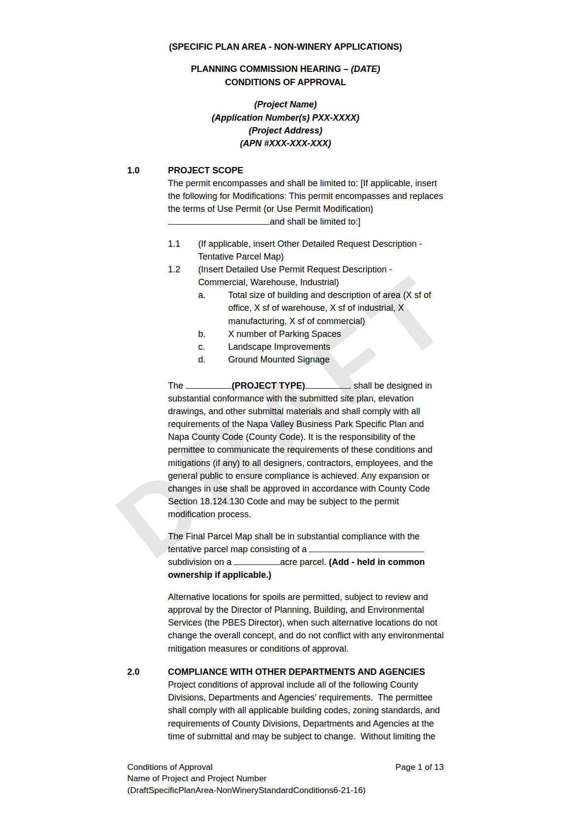DRAFT
(SPECIFIC PLAN AREA - NON-WINERY APPLICATIONS)
PLANNING COMMISSION HEARING – (DATE)
CONDITIONS OF APPROVAL
(Project Name)
(Application Number(s) PXX-XXXX)
(Project Address)
(APN #XXX-XXX-XXX)
1.0
PROJECT SCOPE
The permit encompasses and shall be limited to: [If applicable, insert the following for Modifications: This permit encompasses and replaces the terms of Use Permit (or Use Permit Modification) and shall be limited to:]
1.1
(If applicable, insert Other Detailed Request Description - Tentative Parcel Map)
1.2
(Insert Detailed Use Permit Request Description - Commercial, Warehouse, Industrial)
a.
Total size of building and description of area (X sf of office, X sf of warehouse, X sf of industrial, X manufacturing, X sf of commercial)
b.
X number of Parking Spaces
c.
Landscape Improvements
d.
Ground Mounted Signage
The (PROJECT TYPE) shall be designed in substantial conformance with the submitted site plan, elevation drawings, and other submittal materials and shall comply with all requirements of the Napa Valley Business Park Specific Plan and Napa County Code (County Code). It is the responsibility of the permittee to communicate the requirements of these conditions and mitigations (if any) to all designers, contractors, employees, and the general public to ensure compliance is achieved. Any expansion or changes in use shall be approved in accordance with County Code Section 18.124.130 Code and may be subject to the permit modification process.
The Final Parcel Map shall be in substantial compliance with the tentative parcel map consisting of a subdivision on a acre parcel. (Add - held in common ownership if applicable.)
Alternative locations for spoils are permitted, subject to review and approval by the Director of Planning, Building, and Environmental Services (the PBES Director), when such alternative locations do not change the overall concept, and do not conflict with any environmental mitigation measures or conditions of approval.
2.0
COMPLIANCE WITH OTHER DEPARTMENTS AND AGENCIES
Project conditions of approval include all of the following County Divisions, Departments and Agencies’ requirements. The permittee shall comply with all applicable building codes, zoning standards, and requirements of County Divisions, Departments and Agencies at the time of submittal and may be subject to change. Without limiting the
Conditions of Approval
Page 1 of 13
Name of Project and Project Number
(DraftSpecificPlanArea-NonWineryStandardConditions6-21-16)